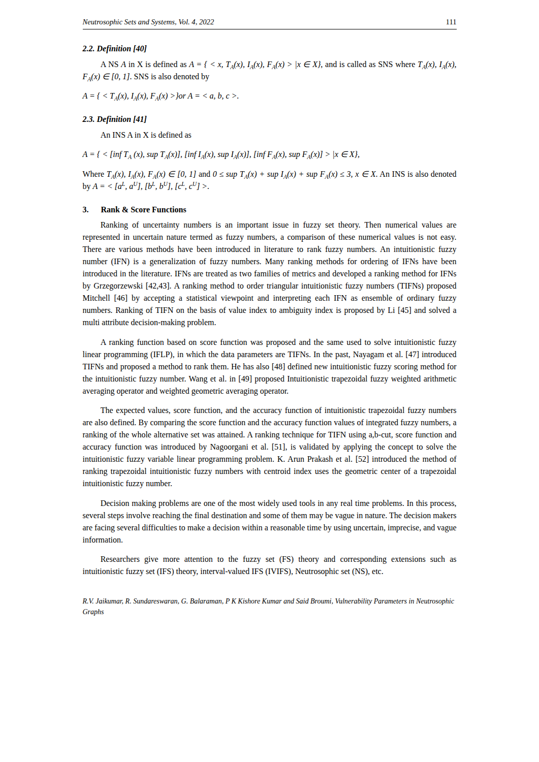Neutrosophic Sets and Systems, Vol. 4, 2022 111
2.2. Definition [40]
A NS A in X is defined as A = { < x, TA(x), IA(x), FA(x) > |x ∈ X}, and is called as SNS where TA(x), IA(x), FA(x) ∈ [0, 1]. SNS is also denoted by
A = { < TA(x), IA(x), FA(x) >}or A = < a, b, c >.
2.3. Definition [41]
An INS A in X is defined as
A = { < [inf TA (x), sup TA(x)], [inf IA(x), sup IA(x)], [inf FA(x), sup FA(x)] > |x ∈ X},
Where TA(x), IA(x), FA(x) ∈ [0, 1] and 0 ≤ sup TA(x) + sup IA(x) + sup FA(x) ≤ 3, x ∈ X. An INS is also denoted by A = < [aL, aU], [bL, bU], [cL, cU] >.
3. Rank & Score Functions
Ranking of uncertainty numbers is an important issue in fuzzy set theory. Then numerical values are represented in uncertain nature termed as fuzzy numbers, a comparison of these numerical values is not easy. There are various methods have been introduced in literature to rank fuzzy numbers. An intuitionistic fuzzy number (IFN) is a generalization of fuzzy numbers. Many ranking methods for ordering of IFNs have been introduced in the literature. IFNs are treated as two families of metrics and developed a ranking method for IFNs by Grzegorzewski [42,43]. A ranking method to order triangular intuitionistic fuzzy numbers (TIFNs) proposed Mitchell [46] by accepting a statistical viewpoint and interpreting each IFN as ensemble of ordinary fuzzy numbers. Ranking of TIFN on the basis of value index to ambiguity index is proposed by Li [45] and solved a multi attribute decision-making problem.
A ranking function based on score function was proposed and the same used to solve intuitionistic fuzzy linear programming (IFLP), in which the data parameters are TIFNs. In the past, Nayagam et al. [47] introduced TIFNs and proposed a method to rank them. He has also [48] defined new intuitionistic fuzzy scoring method for the intuitionistic fuzzy number. Wang et al. in [49] proposed Intuitionistic trapezoidal fuzzy weighted arithmetic averaging operator and weighted geometric averaging operator.
The expected values, score function, and the accuracy function of intuitionistic trapezoidal fuzzy numbers are also defined. By comparing the score function and the accuracy function values of integrated fuzzy numbers, a ranking of the whole alternative set was attained. A ranking technique for TIFN using a,b-cut, score function and accuracy function was introduced by Nagoorgani et al. [51], is validated by applying the concept to solve the intuitionistic fuzzy variable linear programming problem. K. Arun Prakash et al. [52] introduced the method of ranking trapezoidal intuitionistic fuzzy numbers with centroid index uses the geometric center of a trapezoidal intuitionistic fuzzy number.
Decision making problems are one of the most widely used tools in any real time problems. In this process, several steps involve reaching the final destination and some of them may be vague in nature. The decision makers are facing several difficulties to make a decision within a reasonable time by using uncertain, imprecise, and vague information.
Researchers give more attention to the fuzzy set (FS) theory and corresponding extensions such as intuitionistic fuzzy set (IFS) theory, interval-valued IFS (IVIFS), Neutrosophic set (NS), etc.
R.V. Jaikumar, R. Sundareswaran, G. Balaraman, P K Kishore Kumar and Said Broumi, Vulnerability Parameters in Neutrosophic Graphs